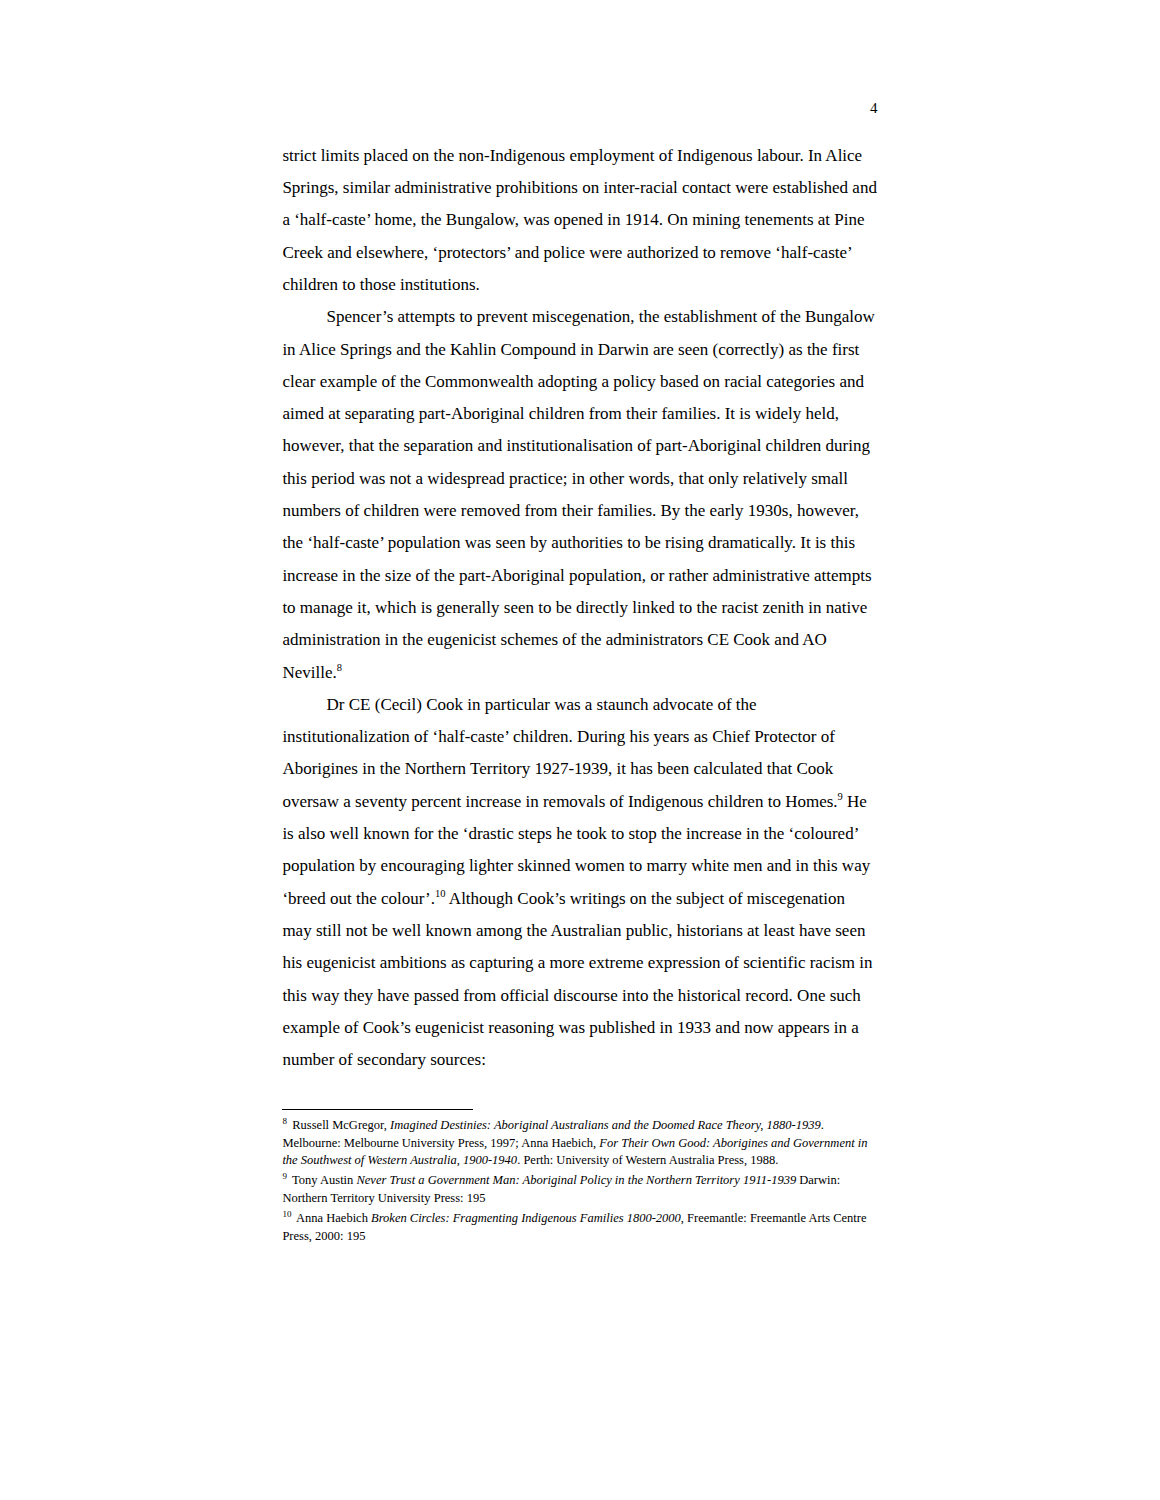4
strict limits placed on the non-Indigenous employment of Indigenous labour. In Alice Springs, similar administrative prohibitions on inter-racial contact were established and a ‘half-caste’ home, the Bungalow, was opened in 1914. On mining tenements at Pine Creek and elsewhere, ‘protectors’ and police were authorized to remove ‘half-caste’ children to those institutions.
Spencer’s attempts to prevent miscegenation, the establishment of the Bungalow in Alice Springs and the Kahlin Compound in Darwin are seen (correctly) as the first clear example of the Commonwealth adopting a policy based on racial categories and aimed at separating part-Aboriginal children from their families. It is widely held, however, that the separation and institutionalisation of part-Aboriginal children during this period was not a widespread practice; in other words, that only relatively small numbers of children were removed from their families. By the early 1930s, however, the ‘half-caste’ population was seen by authorities to be rising dramatically. It is this increase in the size of the part-Aboriginal population, or rather administrative attempts to manage it, which is generally seen to be directly linked to the racist zenith in native administration in the eugenicist schemes of the administrators CE Cook and AO Neville.8
Dr CE (Cecil) Cook in particular was a staunch advocate of the institutionalization of ‘half-caste’ children. During his years as Chief Protector of Aborigines in the Northern Territory 1927-1939, it has been calculated that Cook oversaw a seventy percent increase in removals of Indigenous children to Homes.9 He is also well known for the ‘drastic steps he took to stop the increase in the ‘coloured’ population by encouraging lighter skinned women to marry white men and in this way ‘breed out the colour’.10 Although Cook’s writings on the subject of miscegenation may still not be well known among the Australian public, historians at least have seen his eugenicist ambitions as capturing a more extreme expression of scientific racism in this way they have passed from official discourse into the historical record. One such example of Cook’s eugenicist reasoning was published in 1933 and now appears in a number of secondary sources:
8 Russell McGregor, Imagined Destinies: Aboriginal Australians and the Doomed Race Theory, 1880-1939. Melbourne: Melbourne University Press, 1997; Anna Haebich, For Their Own Good: Aborigines and Government in the Southwest of Western Australia, 1900-1940. Perth: University of Western Australia Press, 1988.
9 Tony Austin Never Trust a Government Man: Aboriginal Policy in the Northern Territory 1911-1939 Darwin: Northern Territory University Press: 195
10 Anna Haebich Broken Circles: Fragmenting Indigenous Families 1800-2000, Freemantle: Freemantle Arts Centre Press, 2000: 195